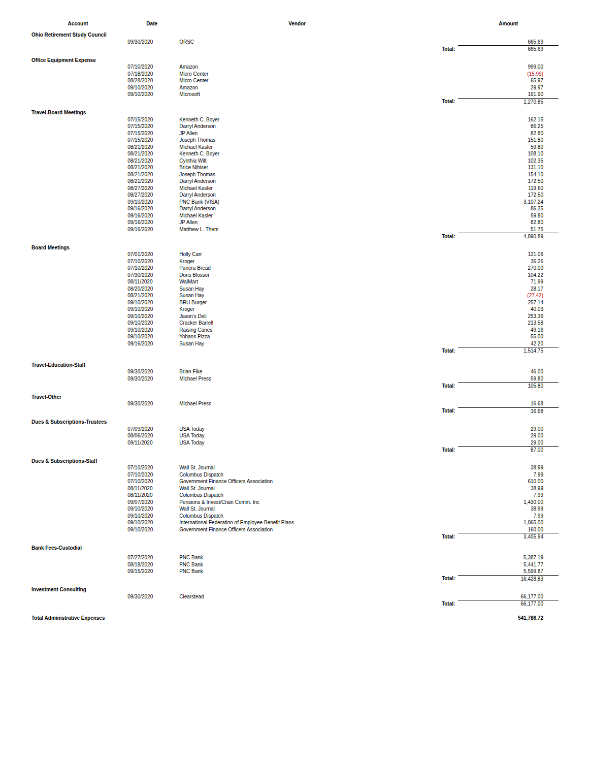| Account | Date | Vendor | | Amount |
| --- | --- | --- | --- | --- |
| Ohio Retirement Study Council | | | | |
| | 09/30/2020 | ORSC | | 665.69 |
| | | | Total: | 665.69 |
| Office Equipment Expense | | | | |
| | 07/10/2020 | Amazon | | 999.00 |
| | 07/18/2020 | Micro Center | | (15.99) |
| | 08/28/2020 | Micro Center | | 65.97 |
| | 09/10/2020 | Amazon | | 29.97 |
| | 09/10/2020 | Microsoft | | 191.90 |
| | | | Total: | 1,270.85 |
| Travel-Board Meetings | | | | |
| | 07/15/2020 | Kenneth C. Boyer | | 162.15 |
| | 07/15/2020 | Darryl Anderson | | 86.25 |
| | 07/15/2020 | JP Allen | | 82.80 |
| | 07/15/2020 | Joseph Thomas | | 151.80 |
| | 08/21/2020 | Michael Kasler | | 59.80 |
| | 08/21/2020 | Kenneth C. Boyer | | 108.10 |
| | 08/21/2020 | Cynthia Wilt | | 102.35 |
| | 08/21/2020 | Brice Nihiser | | 131.10 |
| | 08/21/2020 | Joseph Thomas | | 154.10 |
| | 08/21/2020 | Darryl Anderson | | 172.50 |
| | 08/27/2020 | Michael Kasler | | 119.60 |
| | 08/27/2020 | Darryl Anderson | | 172.50 |
| | 09/10/2020 | PNC Bank (VISA) | | 3,107.24 |
| | 09/16/2020 | Darryl Anderson | | 86.25 |
| | 09/16/2020 | Michael Kasler | | 59.80 |
| | 09/16/2020 | JP Allen | | 82.80 |
| | 09/16/2020 | Matthew L. Them | | 51.75 |
| | | | Total: | 4,890.89 |
| Board Meetings | | | | |
| | 07/01/2020 | Holly Carr | | 121.06 |
| | 07/10/2020 | Kroger | | 36.26 |
| | 07/10/2020 | Panera Bread | | 270.00 |
| | 07/30/2020 | Doris Blosser | | 104.22 |
| | 08/11/2020 | WalMart | | 71.99 |
| | 08/20/2020 | Susan Hay | | 28.17 |
| | 08/21/2020 | Susan Hay | | (27.42) |
| | 09/10/2020 | BRU Burger | | 257.14 |
| | 09/10/2020 | Kroger | | 40.03 |
| | 09/10/2020 | Jason's Deli | | 253.36 |
| | 09/10/2020 | Cracker Barrell | | 213.58 |
| | 09/10/2020 | Raising Canes | | 49.16 |
| | 09/10/2020 | Yohans Pizza | | 55.00 |
| | 09/16/2020 | Susan Hay | | 42.20 |
| | | | Total: | 1,514.75 |
| Travel-Education-Staff | | | | |
| | 09/30/2020 | Brian Fike | | 46.00 |
| | 09/30/2020 | Michael Press | | 59.80 |
| | | | Total: | 105.80 |
| Travel-Other | | | | |
| | 09/30/2020 | Michael Press | | 16.68 |
| | | | Total: | 16.68 |
| Dues & Subscriptions-Trustees | | | | |
| | 07/09/2020 | USA Today | | 29.00 |
| | 08/06/2020 | USA Today | | 29.00 |
| | 09/11/2020 | USA Today | | 29.00 |
| | | | Total: | 87.00 |
| Dues & Subscriptions-Staff | | | | |
| | 07/10/2020 | Wall St. Journal | | 38.99 |
| | 07/10/2020 | Columbus Dispatch | | 7.99 |
| | 07/10/2020 | Government Finance Officers Association | | 610.00 |
| | 08/11/2020 | Wall St. Journal | | 38.99 |
| | 08/11/2020 | Columbus Dispatch | | 7.99 |
| | 09/07/2020 | Pensions & Invest/Crain Comm. Inc | | 1,430.00 |
| | 09/10/2020 | Wall St. Journal | | 38.99 |
| | 09/10/2020 | Columbus Dispatch | | 7.99 |
| | 09/10/2020 | International Federation of Employee Benefit Plans | | 1,065.00 |
| | 09/10/2020 | Government Finance Officers Association | | 160.00 |
| | | | Total: | 3,405.94 |
| Bank Fees-Custodial | | | | |
| | 07/27/2020 | PNC Bank | | 5,387.19 |
| | 08/18/2020 | PNC Bank | | 5,441.77 |
| | 09/15/2020 | PNC Bank | | 5,599.87 |
| | | | Total: | 16,428.83 |
| Investment Consulting | | | | |
| | 09/30/2020 | Clearstead | | 66,177.00 |
| | | | Total: | 66,177.00 |
| Total Administrative Expenses | | 541,786.72 |